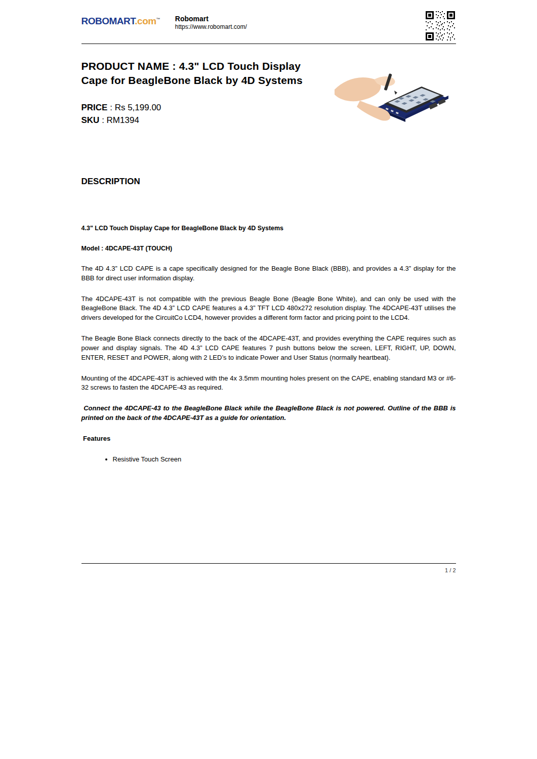ROBO MART.com™
Robomart
https://www.robomart.com/
PRODUCT NAME : 4.3" LCD Touch Display Cape for BeagleBone Black by 4D Systems
PRICE : Rs 5,199.00
SKU : RM1394
DESCRIPTION
4.3" LCD Touch Display Cape for BeagleBone Black by 4D Systems
Model : 4DCAPE-43T (TOUCH)
The 4D 4.3” LCD CAPE is a cape specifically designed for the Beagle Bone Black (BBB), and provides a 4.3” display for the BBB for direct user information display.
The 4DCAPE-43T is not compatible with the previous Beagle Bone (Beagle Bone White), and can only be used with the BeagleBone Black. The 4D 4.3” LCD CAPE features a 4.3” TFT LCD 480x272 resolution display. The 4DCAPE-43T utilises the drivers developed for the CircuitCo LCD4, however provides a different form factor and pricing point to the LCD4.
The Beagle Bone Black connects directly to the back of the 4DCAPE-43T, and provides everything the CAPE requires such as power and display signals. The 4D 4.3” LCD CAPE features 7 push buttons below the screen, LEFT, RIGHT, UP, DOWN, ENTER, RESET and POWER, along with 2 LED’s to indicate Power and User Status (normally heartbeat).
Mounting of the 4DCAPE-43T is achieved with the 4x 3.5mm mounting holes present on the CAPE, enabling standard M3 or #6-32 screws to fasten the 4DCAPE-43 as required.
Connect the 4DCAPE-43 to the BeagleBone Black while the BeagleBone Black is not powered. Outline of the BBB is printed on the back of the 4DCAPE-43T as a guide for orientation.
Features
Resistive Touch Screen
1 / 2